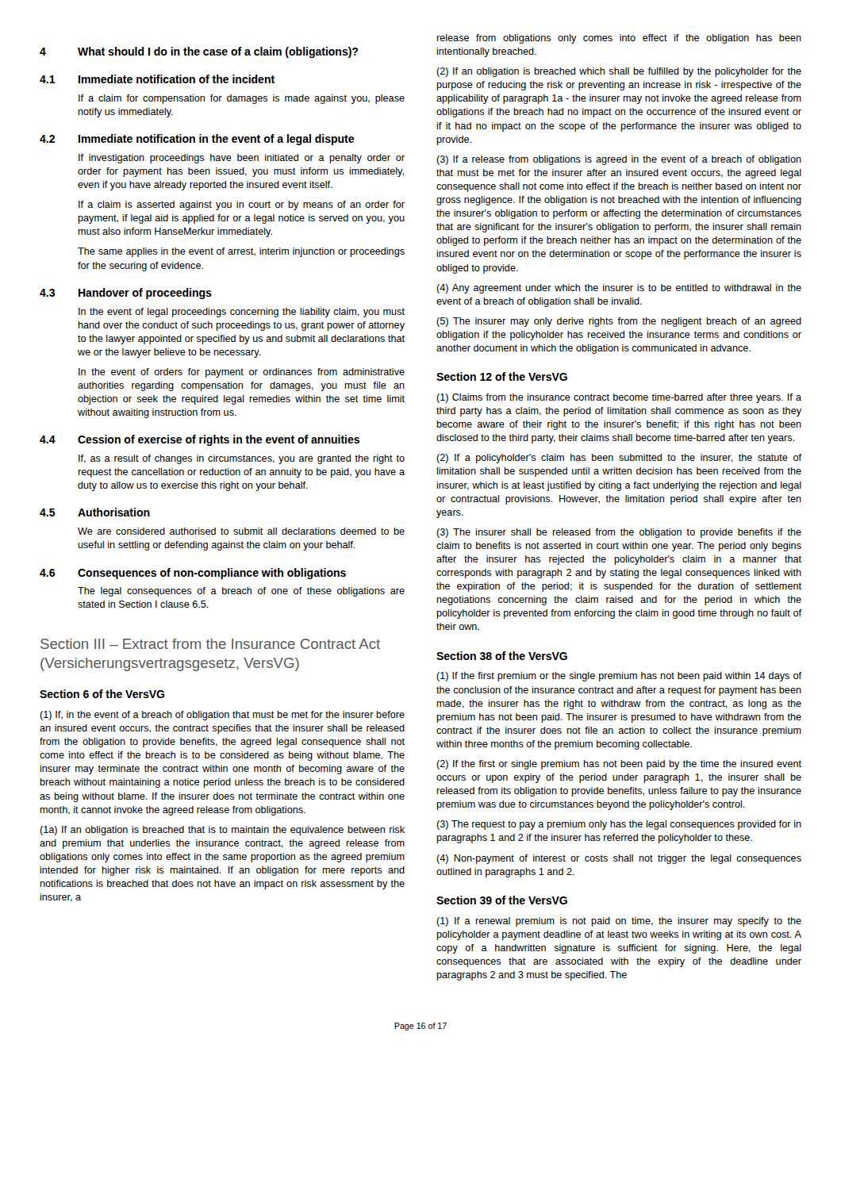4
What should I do in the case of a claim (obligations)?
4.1
Immediate notification of the incident
If a claim for compensation for damages is made against you, please notify us immediately.
4.2
Immediate notification in the event of a legal dispute
If investigation proceedings have been initiated or a penalty order or order for payment has been issued, you must inform us immediately, even if you have already reported the insured event itself.
If a claim is asserted against you in court or by means of an order for payment, if legal aid is applied for or a legal notice is served on you, you must also inform HanseMerkur immediately.
The same applies in the event of arrest, interim injunction or proceedings for the securing of evidence.
4.3
Handover of proceedings
In the event of legal proceedings concerning the liability claim, you must hand over the conduct of such proceedings to us, grant power of attorney to the lawyer appointed or specified by us and submit all declarations that we or the lawyer believe to be necessary.
In the event of orders for payment or ordinances from administrative authorities regarding compensation for damages, you must file an objection or seek the required legal remedies within the set time limit without awaiting instruction from us.
4.4
Cession of exercise of rights in the event of annuities
If, as a result of changes in circumstances, you are granted the right to request the cancellation or reduction of an annuity to be paid, you have a duty to allow us to exercise this right on your behalf.
4.5
Authorisation
We are considered authorised to submit all declarations deemed to be useful in settling or defending against the claim on your behalf.
4.6
Consequences of non-compliance with obligations
The legal consequences of a breach of one of these obligations are stated in Section I clause 6.5.
Section III – Extract from the Insurance Contract Act (Versicherungsvertragsgesetz, VersVG)
Section 6 of the VersVG
(1) If, in the event of a breach of obligation that must be met for the insurer before an insured event occurs, the contract specifies that the insurer shall be released from the obligation to provide benefits, the agreed legal consequence shall not come into effect if the breach is to be considered as being without blame. The insurer may terminate the contract within one month of becoming aware of the breach without maintaining a notice period unless the breach is to be considered as being without blame. If the insurer does not terminate the contract within one month, it cannot invoke the agreed release from obligations.
(1a) If an obligation is breached that is to maintain the equivalence between risk and premium that underlies the insurance contract, the agreed release from obligations only comes into effect in the same proportion as the agreed premium intended for higher risk is maintained. If an obligation for mere reports and notifications is breached that does not have an impact on risk assessment by the insurer, a
release from obligations only comes into effect if the obligation has been intentionally breached.
(2) If an obligation is breached which shall be fulfilled by the policyholder for the purpose of reducing the risk or preventing an increase in risk - irrespective of the applicability of paragraph 1a - the insurer may not invoke the agreed release from obligations if the breach had no impact on the occurrence of the insured event or if it had no impact on the scope of the performance the insurer was obliged to provide.
(3) If a release from obligations is agreed in the event of a breach of obligation that must be met for the insurer after an insured event occurs, the agreed legal consequence shall not come into effect if the breach is neither based on intent nor gross negligence. If the obligation is not breached with the intention of influencing the insurer's obligation to perform or affecting the determination of circumstances that are significant for the insurer's obligation to perform, the insurer shall remain obliged to perform if the breach neither has an impact on the determination of the insured event nor on the determination or scope of the performance the insurer is obliged to provide.
(4) Any agreement under which the insurer is to be entitled to withdrawal in the event of a breach of obligation shall be invalid.
(5) The insurer may only derive rights from the negligent breach of an agreed obligation if the policyholder has received the insurance terms and conditions or another document in which the obligation is communicated in advance.
Section 12 of the VersVG
(1) Claims from the insurance contract become time-barred after three years. If a third party has a claim, the period of limitation shall commence as soon as they become aware of their right to the insurer's benefit; if this right has not been disclosed to the third party, their claims shall become time-barred after ten years.
(2) If a policyholder's claim has been submitted to the insurer, the statute of limitation shall be suspended until a written decision has been received from the insurer, which is at least justified by citing a fact underlying the rejection and legal or contractual provisions. However, the limitation period shall expire after ten years.
(3) The insurer shall be released from the obligation to provide benefits if the claim to benefits is not asserted in court within one year. The period only begins after the insurer has rejected the policyholder's claim in a manner that corresponds with paragraph 2 and by stating the legal consequences linked with the expiration of the period; it is suspended for the duration of settlement negotiations concerning the claim raised and for the period in which the policyholder is prevented from enforcing the claim in good time through no fault of their own.
Section 38 of the VersVG
(1) If the first premium or the single premium has not been paid within 14 days of the conclusion of the insurance contract and after a request for payment has been made, the insurer has the right to withdraw from the contract, as long as the premium has not been paid. The insurer is presumed to have withdrawn from the contract if the insurer does not file an action to collect the insurance premium within three months of the premium becoming collectable.
(2) If the first or single premium has not been paid by the time the insured event occurs or upon expiry of the period under paragraph 1, the insurer shall be released from its obligation to provide benefits, unless failure to pay the insurance premium was due to circumstances beyond the policyholder's control.
(3) The request to pay a premium only has the legal consequences provided for in paragraphs 1 and 2 if the insurer has referred the policyholder to these.
(4) Non-payment of interest or costs shall not trigger the legal consequences outlined in paragraphs 1 and 2.
Section 39 of the VersVG
(1) If a renewal premium is not paid on time, the insurer may specify to the policyholder a payment deadline of at least two weeks in writing at its own cost. A copy of a handwritten signature is sufficient for signing. Here, the legal consequences that are associated with the expiry of the deadline under paragraphs 2 and 3 must be specified. The
Page 16 of 17